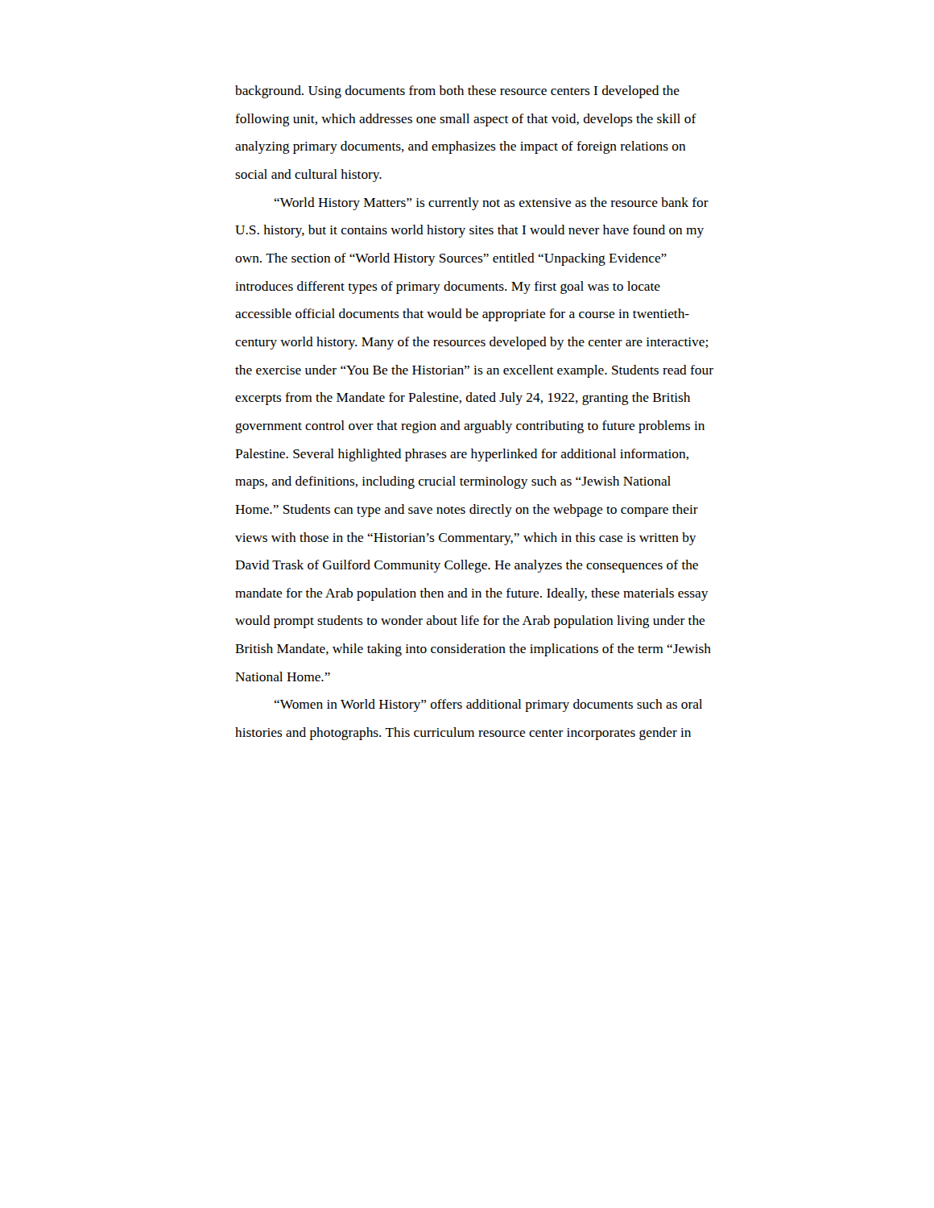background. Using documents from both these resource centers I developed the following unit, which addresses one small aspect of that void, develops the skill of analyzing primary documents, and emphasizes the impact of foreign relations on social and cultural history.
“World History Matters” is currently not as extensive as the resource bank for U.S. history, but it contains world history sites that I would never have found on my own. The section of “World History Sources” entitled “Unpacking Evidence” introduces different types of primary documents. My first goal was to locate accessible official documents that would be appropriate for a course in twentieth-century world history. Many of the resources developed by the center are interactive; the exercise under “You Be the Historian” is an excellent example. Students read four excerpts from the Mandate for Palestine, dated July 24, 1922, granting the British government control over that region and arguably contributing to future problems in Palestine. Several highlighted phrases are hyperlinked for additional information, maps, and definitions, including crucial terminology such as “Jewish National Home.” Students can type and save notes directly on the webpage to compare their views with those in the “Historian’s Commentary,” which in this case is written by David Trask of Guilford Community College. He analyzes the consequences of the mandate for the Arab population then and in the future. Ideally, these materials essay would prompt students to wonder about life for the Arab population living under the British Mandate, while taking into consideration the implications of the term “Jewish National Home.”
“Women in World History” offers additional primary documents such as oral histories and photographs. This curriculum resource center incorporates gender in